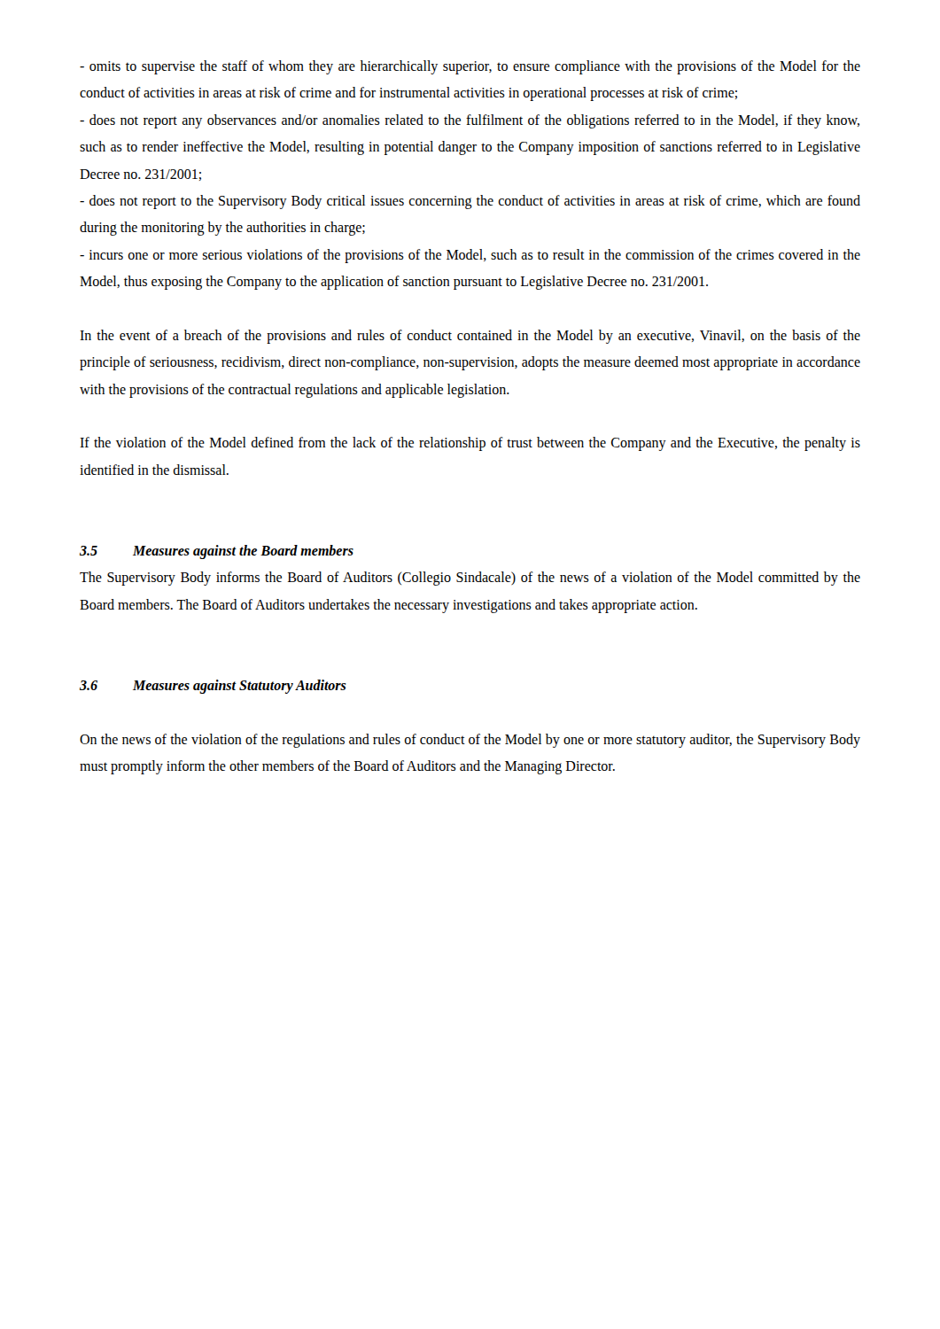- omits to supervise the staff of whom they are hierarchically superior, to ensure compliance with the provisions of the Model for the conduct of activities in areas at risk of crime and for instrumental activities in operational processes at risk of crime;
- does not report any observances and/or anomalies related to the fulfilment of the obligations referred to in the Model, if they know, such as to render ineffective the Model, resulting in potential danger to the Company imposition of sanctions referred to in Legislative Decree no. 231/2001;
- does not report to the Supervisory Body critical issues concerning the conduct of activities in areas at risk of crime, which are found during the monitoring by the authorities in charge;
- incurs one or more serious violations of the provisions of the Model, such as to result in the commission of the crimes covered in the Model, thus exposing the Company to the application of sanction pursuant to Legislative Decree no. 231/2001.
In the event of a breach of the provisions and rules of conduct contained in the Model by an executive, Vinavil, on the basis of the principle of seriousness, recidivism, direct non-compliance, non-supervision, adopts the measure deemed most appropriate in accordance with the provisions of the contractual regulations and applicable legislation.
If the violation of the Model defined from the lack of the relationship of trust between the Company and the Executive, the penalty is identified in the dismissal.
3.5 Measures against the Board members
The Supervisory Body informs the Board of Auditors (Collegio Sindacale) of the news of a violation of the Model committed by the Board members. The Board of Auditors undertakes the necessary investigations and takes appropriate action.
3.6 Measures against Statutory Auditors
On the news of the violation of the regulations and rules of conduct of the Model by one or more statutory auditor, the Supervisory Body must promptly inform the other members of the Board of Auditors and the Managing Director.